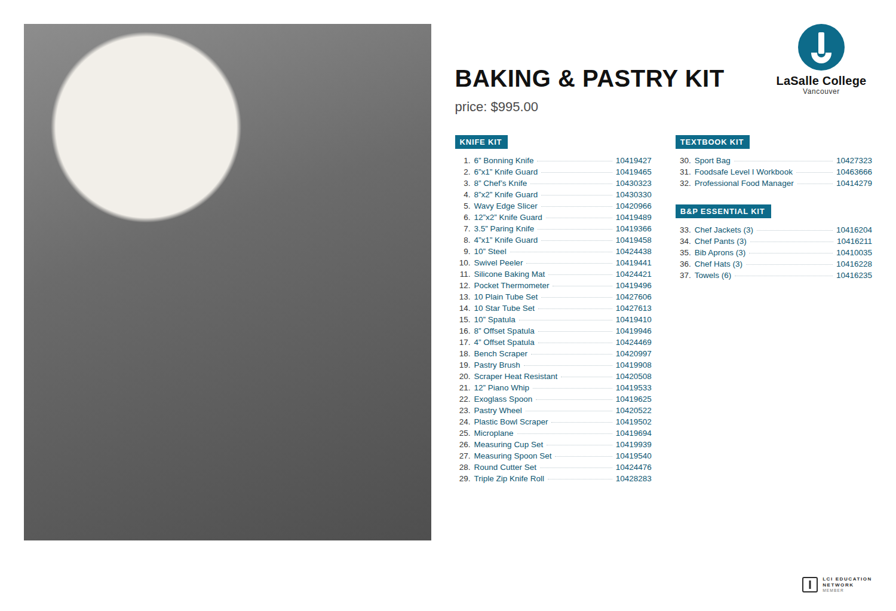LaSalle College
Vancouver
BAKING & PASTRY KIT
price: $995.00
Knife Kit
6” Bonning Knife 10419427
6”x1” Knife Guard 10419465
8” Chef’s Knife 10430323
8”x2” Knife Guard 10430330
Wavy Edge Slicer 10420966
12”x2” Knife Guard 10419489
3.5” Paring Knife 10419366
4”x1” Knife Guard 10419458
10” Steel 10424438
Swivel Peeler 10419441
Silicone Baking Mat 10424421
Pocket Thermometer 10419496
10 Plain Tube Set 10427606
10 Star Tube Set 10427613
10” Spatula 10419410
8” Offset Spatula 10419946
4” Offset Spatula 10424469
Bench Scraper 10420997
Pastry Brush 10419908
Scraper Heat Resistant 10420508
12” Piano Whip 10419533
Exoglass Spoon 10419625
Pastry Wheel 10420522
Plastic Bowl Scraper 10419502
Microplane 10419694
Measuring Cup Set 10419939
Measuring Spoon Set 10419540
Round Cutter Set 10424476
Triple Zip Knife Roll 10428283
Textbook Kit
Sport Bag 10427323
Foodsafe Level I Workbook 10463666
Professional Food Manager 10414279
B&P Essential Kit
Chef Jackets (3) 10416204
Chef Pants (3) 10416211
Bib Aprons (3) 10410035
Chef Hats (3) 10416228
Towels (6) 10416235
LCI Education
Network Member